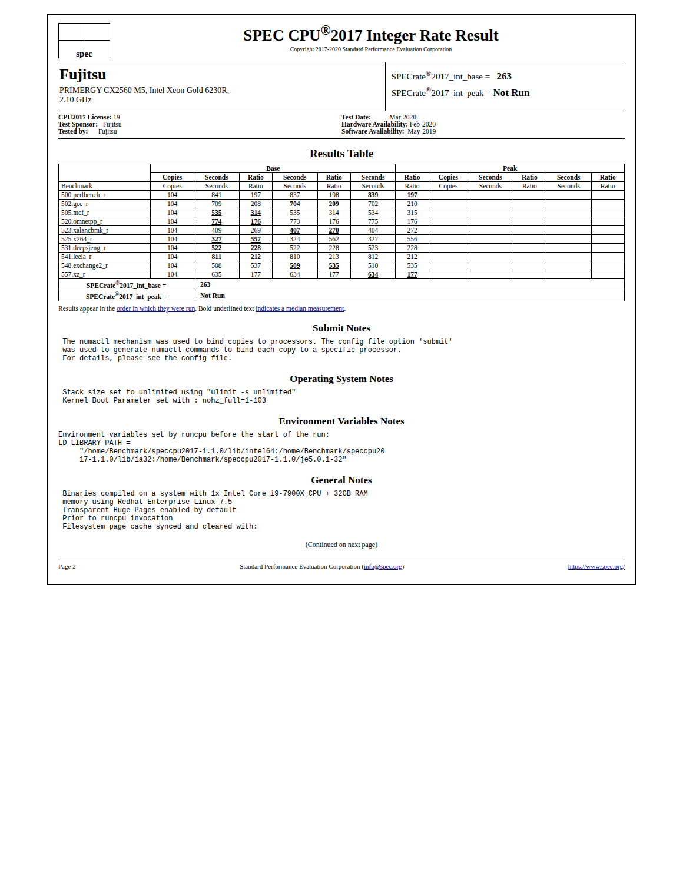spec
SPEC CPU®2017 Integer Rate Result
Copyright 2017-2020 Standard Performance Evaluation Corporation
Fujitsu
PRIMERGY CX2560 M5, Intel Xeon Gold 6230R,
2.10 GHz
SPECrate®2017_int_base = 263
SPECrate®2017_int_peak = Not Run
CPU2017 License: 19
Test Sponsor: Fujitsu
Tested by: Fujitsu
Test Date: Mar-2020
Hardware Availability: Feb-2020
Software Availability: May-2019
Results Table
| | Base | Peak |
| --- | --- | --- |
| Copies | Seconds | Ratio | Seconds | Ratio | Seconds | Ratio | Copies | Seconds | Ratio | Seconds | Ratio |
| Benchmark | Copies | Seconds | Ratio | Seconds | Ratio | Seconds | Ratio | Copies | Seconds | Ratio | Seconds | Ratio |
| 500.perlbench_r | 104 | 841 | 197 | 837 | 198 | 839 | 197 | | | | | |
| 502.gcc_r | 104 | 709 | 208 | 704 | 209 | 702 | 210 | | | | | |
| 505.mcf_r | 104 | 535 | 314 | 535 | 314 | 534 | 315 | | | | | |
| 520.omnetpp_r | 104 | 774 | 176 | 773 | 176 | 775 | 176 | | | | | |
| 523.xalancbmk_r | 104 | 409 | 269 | 407 | 270 | 404 | 272 | | | | | |
| 525.x264_r | 104 | 327 | 557 | 324 | 562 | 327 | 556 | | | | | |
| 531.deepsjeng_r | 104 | 522 | 228 | 522 | 228 | 523 | 228 | | | | | |
| 541.leela_r | 104 | 811 | 212 | 810 | 213 | 812 | 212 | | | | | |
| 548.exchange2_r | 104 | 508 | 537 | 509 | 535 | 510 | 535 | | | | | |
| 557.xz_r | 104 | 635 | 177 | 634 | 177 | 634 | 177 | | | | | |
| SPECrate ® 2017_int_base = | 263 |
| SPECrate ® 2017_int_peak = | Not Run |
Results appear in the order in which they were run. Bold underlined text indicates a median measurement.
Submit Notes
 The numactl mechanism was used to bind copies to processors. The config file option 'submit'
 was used to generate numactl commands to bind each copy to a specific processor.
 For details, please see the config file.
Operating System Notes
 Stack size set to unlimited using "ulimit -s unlimited"
 Kernel Boot Parameter set with : nohz_full=1-103
Environment Variables Notes
Environment variables set by runcpu before the start of the run:
LD_LIBRARY_PATH =
     "/home/Benchmark/speccpu2017-1.1.0/lib/intel64:/home/Benchmark/speccpu20
     17-1.1.0/lib/ia32:/home/Benchmark/speccpu2017-1.1.0/je5.0.1-32"
General Notes
 Binaries compiled on a system with 1x Intel Core i9-7900X CPU + 32GB RAM
 memory using Redhat Enterprise Linux 7.5
 Transparent Huge Pages enabled by default
 Prior to runcpu invocation
 Filesystem page cache synced and cleared with:
(Continued on next page)
Page 2
Standard Performance Evaluation Corporation (info@spec.org)
https://www.spec.org/